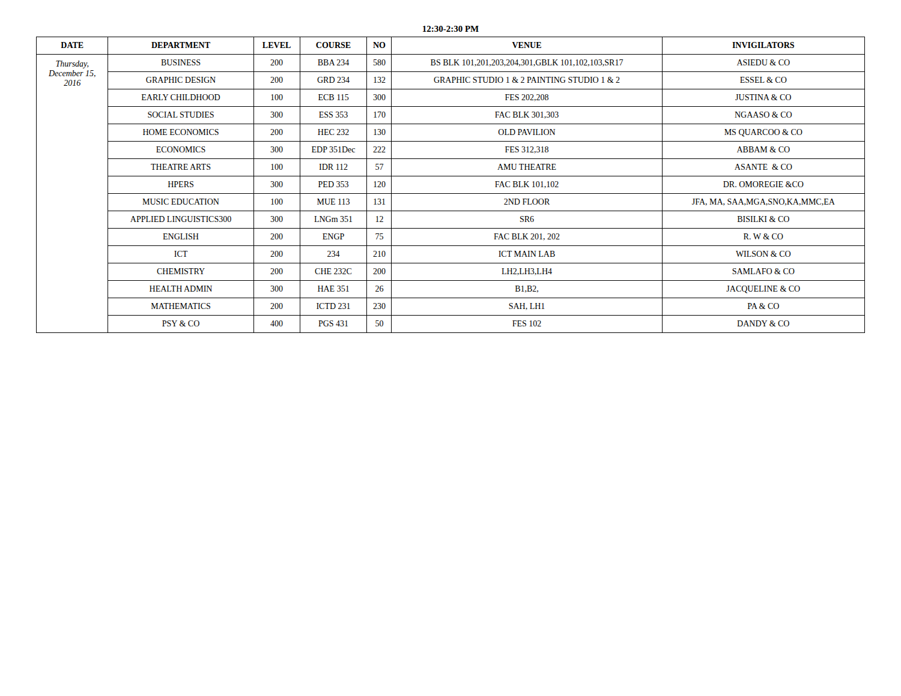12:30-2:30 PM
| DATE | DEPARTMENT | LEVEL | COURSE | NO | VENUE | INVIGILATORS |
| --- | --- | --- | --- | --- | --- | --- |
| Thursday, December 15, 2016 | BUSINESS | 200 | BBA 234 | 580 | BS BLK 101,201,203,204,301,GBLK 101,102,103,SR17 | ASIEDU & CO |
| GRAPHIC DESIGN | 200 | GRD 234 | 132 | GRAPHIC STUDIO 1 & 2 PAINTING STUDIO 1 & 2 | ESSEL & CO |
| EARLY CHILDHOOD | 100 | ECB 115 | 300 | FES 202,208 | JUSTINA & CO |
| SOCIAL STUDIES | 300 | ESS 353 | 170 | FAC BLK 301,303 | NGAASO & CO |
| HOME ECONOMICS | 200 | HEC 232 | 130 | OLD PAVILION | MS QUARCOO & CO |
| ECONOMICS | 300 | EDP 351Dec | 222 | FES 312,318 | ABBAM & CO |
| THEATRE ARTS | 100 | IDR 112 | 57 | AMU THEATRE | ASANTE & CO |
| HPERS | 300 | PED 353 | 120 | FAC BLK 101,102 | DR. OMOREGIE &CO |
| MUSIC EDUCATION | 100 | MUE 113 | 131 | 2ND FLOOR | JFA, MA, SAA,MGA,SNO,KA,MMC,EA |
| APPLIED LINGUISTICS300 | 300 | LNGm 351 | 12 | SR6 | BISILKI & CO |
| ENGLISH | 200 | ENGP | 75 | FAC BLK 201, 202 | R. W & CO |
| ICT | 200 | 234 | 210 | ICT MAIN LAB | WILSON & CO |
| CHEMISTRY | 200 | CHE 232C | 200 | LH2,LH3,LH4 | SAMLAFO & CO |
| HEALTH ADMIN | 300 | HAE 351 | 26 | B1,B2, | JACQUELINE & CO |
| MATHEMATICS | 200 | ICTD 231 | 230 | SAH, LH1 | PA & CO |
| PSY & CO | 400 | PGS 431 | 50 | FES 102 | DANDY & CO |